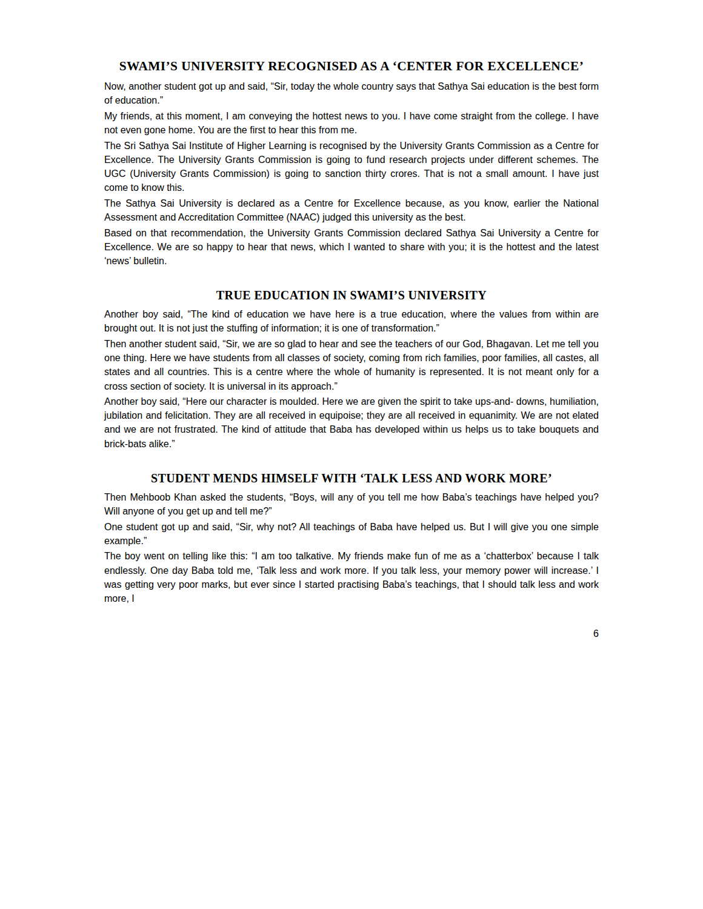SWAMI’S UNIVERSITY RECOGNISED AS A ‘CENTER FOR EXCELLENCE’
Now, another student got up and said, “Sir, today the whole country says that Sathya Sai education is the best form of education.”
My friends, at this moment, I am conveying the hottest news to you. I have come straight from the college. I have not even gone home. You are the first to hear this from me.
The Sri Sathya Sai Institute of Higher Learning is recognised by the University Grants Commission as a Centre for Excellence. The University Grants Commission is going to fund research projects under different schemes. The UGC (University Grants Commission) is going to sanction thirty crores. That is not a small amount. I have just come to know this.
The Sathya Sai University is declared as a Centre for Excellence because, as you know, earlier the National Assessment and Accreditation Committee (NAAC) judged this university as the best.
Based on that recommendation, the University Grants Commission declared Sathya Sai University a Centre for Excellence. We are so happy to hear that news, which I wanted to share with you; it is the hottest and the latest ‘news’ bulletin.
TRUE EDUCATION IN SWAMI’S UNIVERSITY
Another boy said, “The kind of education we have here is a true education, where the values from within are brought out. It is not just the stuffing of information; it is one of transformation.”
Then another student said, “Sir, we are so glad to hear and see the teachers of our God, Bhagavan. Let me tell you one thing. Here we have students from all classes of society, coming from rich families, poor families, all castes, all states and all countries. This is a centre where the whole of humanity is represented. It is not meant only for a cross section of society. It is universal in its approach.”
Another boy said, “Here our character is moulded. Here we are given the spirit to take ups-and- downs, humiliation, jubilation and felicitation. They are all received in equipoise; they are all received in equanimity. We are not elated and we are not frustrated. The kind of attitude that Baba has developed within us helps us to take bouquets and brick-bats alike.”
STUDENT MENDS HIMSELF WITH ‘TALK LESS AND WORK MORE’
Then Mehboob Khan asked the students, “Boys, will any of you tell me how Baba’s teachings have helped you? Will anyone of you get up and tell me?”
One student got up and said, “Sir, why not? All teachings of Baba have helped us. But I will give you one simple example.”
The boy went on telling like this: “I am too talkative. My friends make fun of me as a ‘chatterbox’ because I talk endlessly. One day Baba told me, ‘Talk less and work more. If you talk less, your memory power will increase.’ I was getting very poor marks, but ever since I started practising Baba’s teachings, that I should talk less and work more, I
6